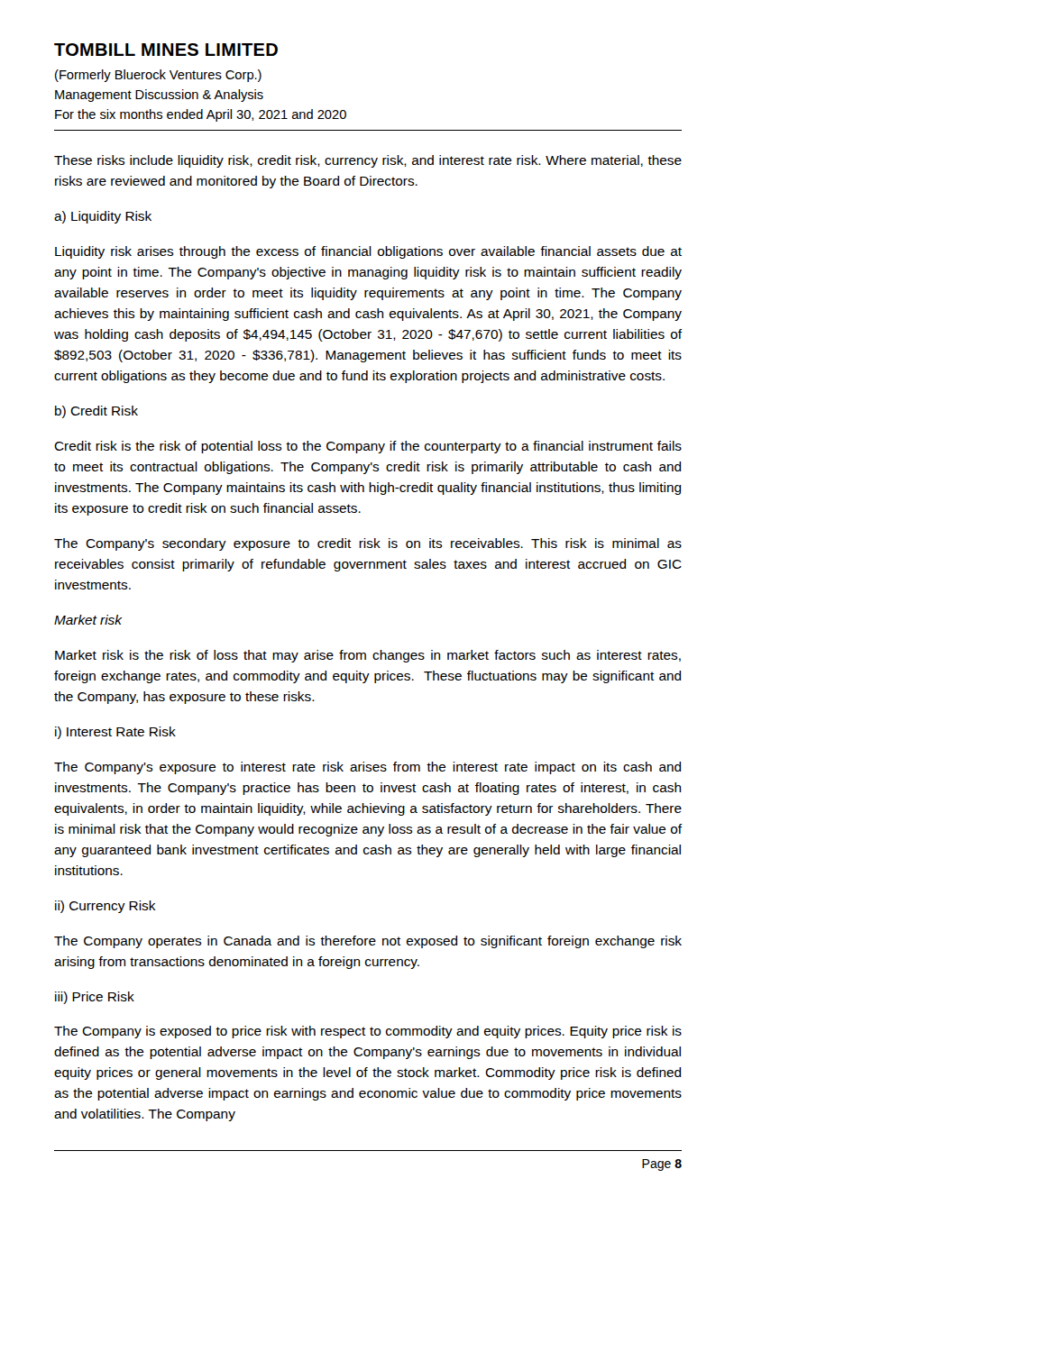TOMBILL MINES LIMITED
(Formerly Bluerock Ventures Corp.)
Management Discussion & Analysis
For the six months ended April 30, 2021 and 2020
These risks include liquidity risk, credit risk, currency risk, and interest rate risk. Where material, these risks are reviewed and monitored by the Board of Directors.
a) Liquidity Risk
Liquidity risk arises through the excess of financial obligations over available financial assets due at any point in time. The Company's objective in managing liquidity risk is to maintain sufficient readily available reserves in order to meet its liquidity requirements at any point in time. The Company achieves this by maintaining sufficient cash and cash equivalents. As at April 30, 2021, the Company was holding cash deposits of $4,494,145 (October 31, 2020 - $47,670) to settle current liabilities of $892,503 (October 31, 2020 - $336,781). Management believes it has sufficient funds to meet its current obligations as they become due and to fund its exploration projects and administrative costs.
b) Credit Risk
Credit risk is the risk of potential loss to the Company if the counterparty to a financial instrument fails to meet its contractual obligations. The Company's credit risk is primarily attributable to cash and investments. The Company maintains its cash with high-credit quality financial institutions, thus limiting its exposure to credit risk on such financial assets.
The Company's secondary exposure to credit risk is on its receivables. This risk is minimal as receivables consist primarily of refundable government sales taxes and interest accrued on GIC investments.
Market risk
Market risk is the risk of loss that may arise from changes in market factors such as interest rates, foreign exchange rates, and commodity and equity prices. These fluctuations may be significant and the Company, has exposure to these risks.
i) Interest Rate Risk
The Company's exposure to interest rate risk arises from the interest rate impact on its cash and investments. The Company's practice has been to invest cash at floating rates of interest, in cash equivalents, in order to maintain liquidity, while achieving a satisfactory return for shareholders. There is minimal risk that the Company would recognize any loss as a result of a decrease in the fair value of any guaranteed bank investment certificates and cash as they are generally held with large financial institutions.
ii) Currency Risk
The Company operates in Canada and is therefore not exposed to significant foreign exchange risk arising from transactions denominated in a foreign currency.
iii) Price Risk
The Company is exposed to price risk with respect to commodity and equity prices. Equity price risk is defined as the potential adverse impact on the Company's earnings due to movements in individual equity prices or general movements in the level of the stock market. Commodity price risk is defined as the potential adverse impact on earnings and economic value due to commodity price movements and volatilities. The Company
Page 8